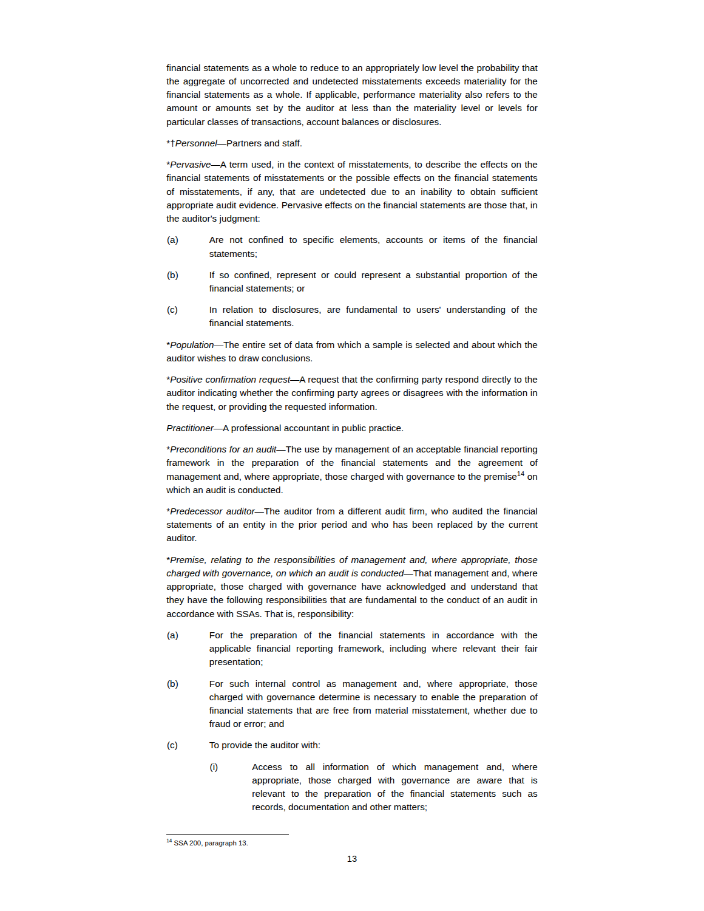financial statements as a whole to reduce to an appropriately low level the probability that the aggregate of uncorrected and undetected misstatements exceeds materiality for the financial statements as a whole. If applicable, performance materiality also refers to the amount or amounts set by the auditor at less than the materiality level or levels for particular classes of transactions, account balances or disclosures.
*†Personnel—Partners and staff.
*Pervasive—A term used, in the context of misstatements, to describe the effects on the financial statements of misstatements or the possible effects on the financial statements of misstatements, if any, that are undetected due to an inability to obtain sufficient appropriate audit evidence. Pervasive effects on the financial statements are those that, in the auditor's judgment:
(a)
Are not confined to specific elements, accounts or items of the financial statements;
(b)
If so confined, represent or could represent a substantial proportion of the financial statements; or
(c)
In relation to disclosures, are fundamental to users' understanding of the financial statements.
*Population—The entire set of data from which a sample is selected and about which the auditor wishes to draw conclusions.
*Positive confirmation request—A request that the confirming party respond directly to the auditor indicating whether the confirming party agrees or disagrees with the information in the request, or providing the requested information.
Practitioner—A professional accountant in public practice.
*Preconditions for an audit—The use by management of an acceptable financial reporting framework in the preparation of the financial statements and the agreement of management and, where appropriate, those charged with governance to the premise14 on which an audit is conducted.
*Predecessor auditor—The auditor from a different audit firm, who audited the financial statements of an entity in the prior period and who has been replaced by the current auditor.
*Premise, relating to the responsibilities of management and, where appropriate, those charged with governance, on which an audit is conducted—That management and, where appropriate, those charged with governance have acknowledged and understand that they have the following responsibilities that are fundamental to the conduct of an audit in accordance with SSAs. That is, responsibility:
(a)
For the preparation of the financial statements in accordance with the applicable financial reporting framework, including where relevant their fair presentation;
(b)
For such internal control as management and, where appropriate, those charged with governance determine is necessary to enable the preparation of financial statements that are free from material misstatement, whether due to fraud or error; and
(c)
To provide the auditor with:
(i)
Access to all information of which management and, where appropriate, those charged with governance are aware that is relevant to the preparation of the financial statements such as records, documentation and other matters;
14 SSA 200, paragraph 13.
13